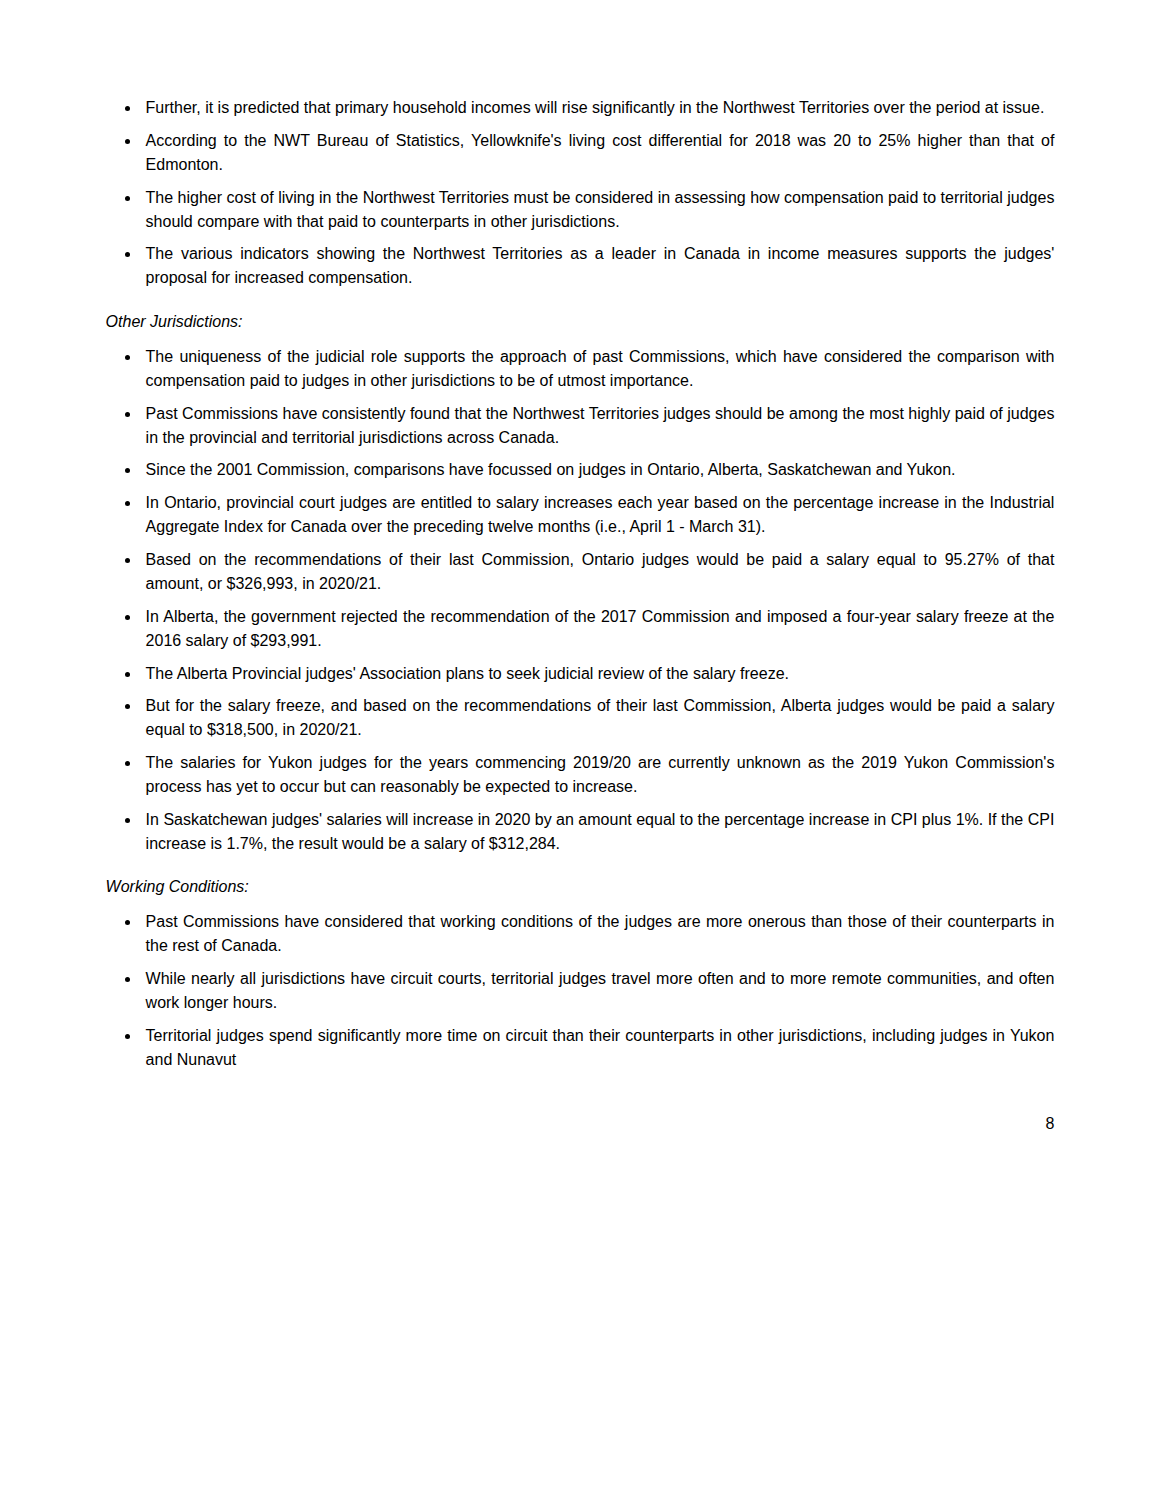Further, it is predicted that primary household incomes will rise significantly in the Northwest Territories over the period at issue.
According to the NWT Bureau of Statistics, Yellowknife's living cost differential for 2018 was 20 to 25% higher than that of Edmonton.
The higher cost of living in the Northwest Territories must be considered in assessing how compensation paid to territorial judges should compare with that paid to counterparts in other jurisdictions.
The various indicators showing the Northwest Territories as a leader in Canada in income measures supports the judges' proposal for increased compensation.
Other Jurisdictions:
The uniqueness of the judicial role supports the approach of past Commissions, which have considered the comparison with compensation paid to judges in other jurisdictions to be of utmost importance.
Past Commissions have consistently found that the Northwest Territories judges should be among the most highly paid of judges in the provincial and territorial jurisdictions across Canada.
Since the 2001 Commission, comparisons have focussed on judges in Ontario, Alberta, Saskatchewan and Yukon.
In Ontario, provincial court judges are entitled to salary increases each year based on the percentage increase in the Industrial Aggregate Index for Canada over the preceding twelve months (i.e., April 1 - March 31).
Based on the recommendations of their last Commission, Ontario judges would be paid a salary equal to 95.27% of that amount, or $326,993, in 2020/21.
In Alberta, the government rejected the recommendation of the 2017 Commission and imposed a four-year salary freeze at the 2016 salary of $293,991.
The Alberta Provincial judges' Association plans to seek judicial review of the salary freeze.
But for the salary freeze, and based on the recommendations of their last Commission, Alberta judges would be paid a salary equal to $318,500, in 2020/21.
The salaries for Yukon judges for the years commencing 2019/20 are currently unknown as the 2019 Yukon Commission's process has yet to occur but can reasonably be expected to increase.
In Saskatchewan judges' salaries will increase in 2020 by an amount equal to the percentage increase in CPI plus 1%. If the CPI increase is 1.7%, the result would be a salary of $312,284.
Working Conditions:
Past Commissions have considered that working conditions of the judges are more onerous than those of their counterparts in the rest of Canada.
While nearly all jurisdictions have circuit courts, territorial judges travel more often and to more remote communities, and often work longer hours.
Territorial judges spend significantly more time on circuit than their counterparts in other jurisdictions, including judges in Yukon and Nunavut
8